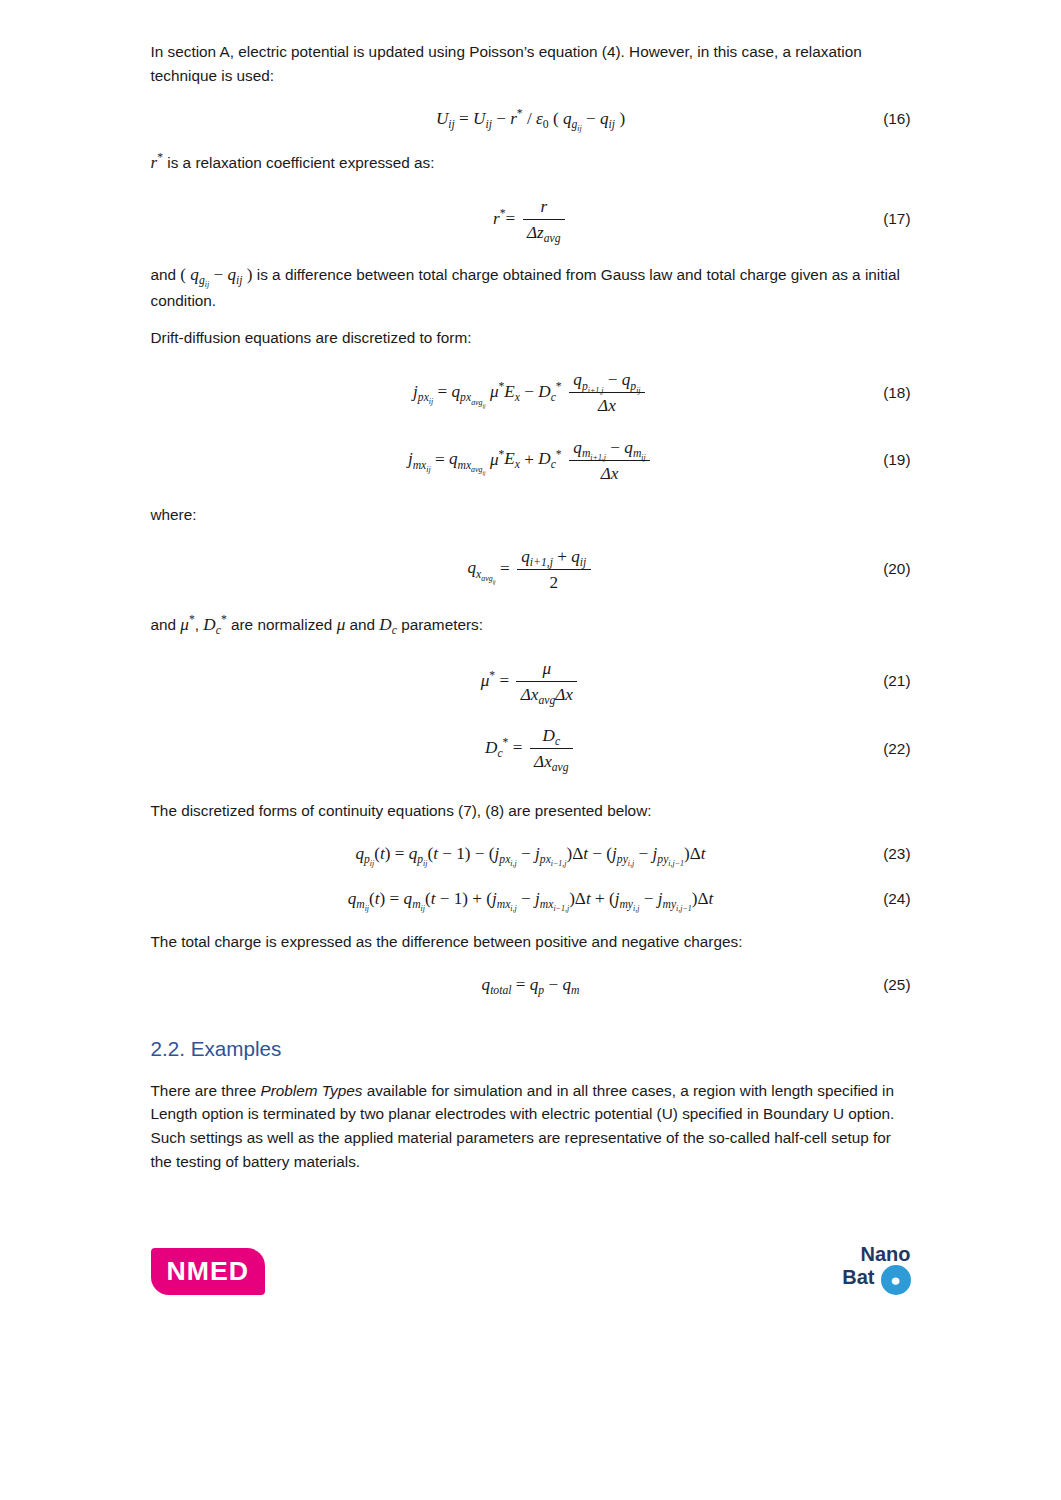In section A, electric potential is updated using Poisson’s equation (4). However, in this case, a relaxation technique is used:
Uij = Uij − r* / ε0 ( qgij − qij )
(16)
r* is a relaxation coefficient expressed as:
r*= r Δzavg
(17)
and ( qgij − qij ) is a difference between total charge obtained from Gauss law and total charge given as a initial condition.
Drift-diffusion equations are discretized to form:
jpxij = qpxavgij μ*Ex − Dc* qpi+1,j − qpij Δx
(18)
jmxij = qmxavgij μ*Ex + Dc* qmi+1,j − qmij Δx
(19)
where:
qxavgij = qi+1,j + qij 2
(20)
and μ*, Dc* are normalized μ and Dc parameters:
μ* = μ ΔxavgΔx
(21)
Dc* = Dc Δxavg
(22)
The discretized forms of continuity equations (7), (8) are presented below:
qpij(t) = qpij(t − 1) − (jpxi,j − jpxi−1,j)Δt − (jpyi,j − jpyi,j−1)Δt
(23)
qmij(t) = qmij(t − 1) + (jmxi,j − jmxi−1,j)Δt + (jmyi,j − jmyi,j−1)Δt
(24)
The total charge is expressed as the difference between positive and negative charges:
qtotal = qp − qm
(25)
2.2. Examples
There are three Problem Types available for simulation and in all three cases, a region with length specified in Length option is terminated by two planar electrodes with electric potential (U) specified in Boundary U option. Such settings as well as the applied material parameters are representative of the so-called half-cell setup for the testing of battery materials.
NMED
Nano
Bat●